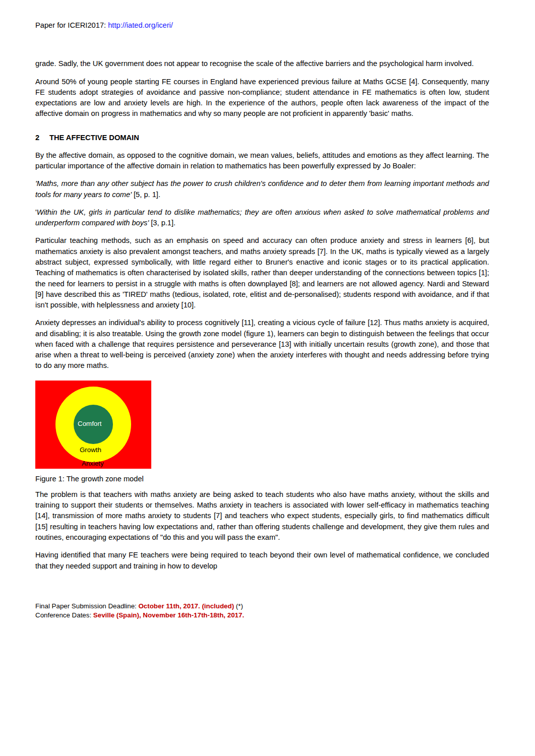Paper for ICERI2017: http://iated.org/iceri/
grade. Sadly, the UK government does not appear to recognise the scale of the affective barriers and the psychological harm involved.
Around 50% of young people starting FE courses in England have experienced previous failure at Maths GCSE [4]. Consequently, many FE students adopt strategies of avoidance and passive non-compliance; student attendance in FE mathematics is often low, student expectations are low and anxiety levels are high. In the experience of the authors, people often lack awareness of the impact of the affective domain on progress in mathematics and why so many people are not proficient in apparently 'basic' maths.
2 THE AFFECTIVE DOMAIN
By the affective domain, as opposed to the cognitive domain, we mean values, beliefs, attitudes and emotions as they affect learning. The particular importance of the affective domain in relation to mathematics has been powerfully expressed by Jo Boaler:
'Maths, more than any other subject has the power to crush children's confidence and to deter them from learning important methods and tools for many years to come' [5, p. 1].
'Within the UK, girls in particular tend to dislike mathematics; they are often anxious when asked to solve mathematical problems and underperform compared with boys' [3, p.1].
Particular teaching methods, such as an emphasis on speed and accuracy can often produce anxiety and stress in learners [6], but mathematics anxiety is also prevalent amongst teachers, and maths anxiety spreads [7]. In the UK, maths is typically viewed as a largely abstract subject, expressed symbolically, with little regard either to Bruner's enactive and iconic stages or to its practical application. Teaching of mathematics is often characterised by isolated skills, rather than deeper understanding of the connections between topics [1]; the need for learners to persist in a struggle with maths is often downplayed [8]; and learners are not allowed agency. Nardi and Steward [9] have described this as 'TIRED' maths (tedious, isolated, rote, elitist and de-personalised); students respond with avoidance, and if that isn't possible, with helplessness and anxiety [10].
Anxiety depresses an individual's ability to process cognitively [11], creating a vicious cycle of failure [12]. Thus maths anxiety is acquired, and disabling; it is also treatable. Using the growth zone model (figure 1), learners can begin to distinguish between the feelings that occur when faced with a challenge that requires persistence and perseverance [13] with initially uncertain results (growth zone), and those that arise when a threat to well-being is perceived (anxiety zone) when the anxiety interferes with thought and needs addressing before trying to do any more maths.
Comfort Growth Anxiety
Figure 1: The growth zone model
The problem is that teachers with maths anxiety are being asked to teach students who also have maths anxiety, without the skills and training to support their students or themselves. Maths anxiety in teachers is associated with lower self-efficacy in mathematics teaching [14], transmission of more maths anxiety to students [7] and teachers who expect students, especially girls, to find mathematics difficult [15] resulting in teachers having low expectations and, rather than offering students challenge and development, they give them rules and routines, encouraging expectations of "do this and you will pass the exam".
Having identified that many FE teachers were being required to teach beyond their own level of mathematical confidence, we concluded that they needed support and training in how to develop
Final Paper Submission Deadline: October 11th, 2017. (included) (*)
Conference Dates: Seville (Spain), November 16th-17th-18th, 2017.